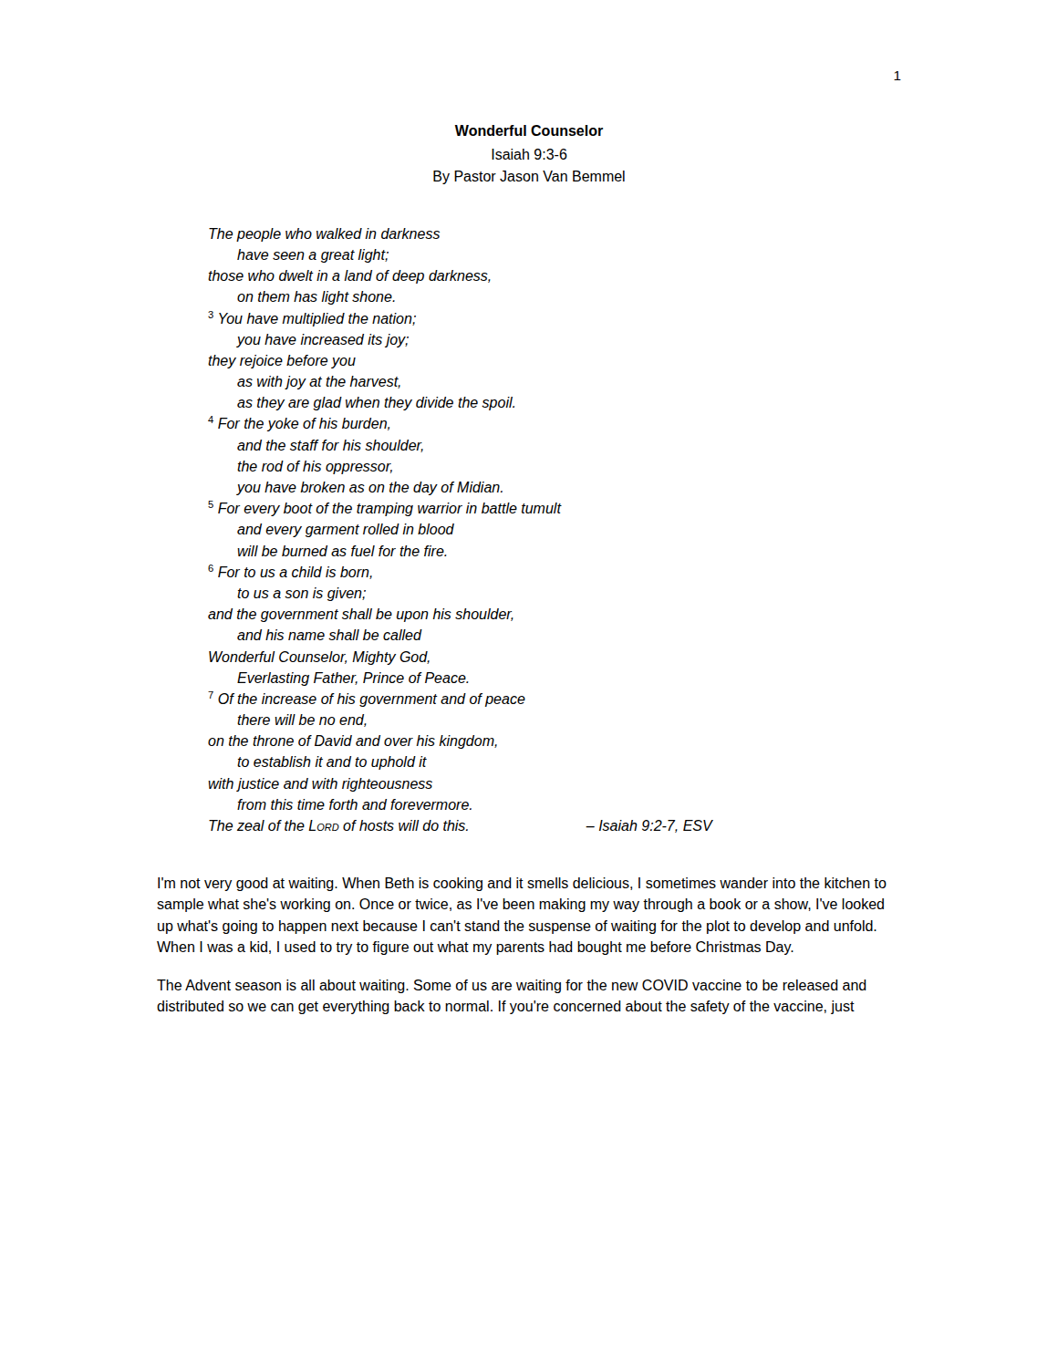1
Wonderful Counselor
Isaiah 9:3-6
By Pastor Jason Van Bemmel
The people who walked in darkness
have seen a great light;
those who dwelt in a land of deep darkness,
on them has light shone.
3 You have multiplied the nation;
you have increased its joy;
they rejoice before you
as with joy at the harvest,
as they are glad when they divide the spoil.
4 For the yoke of his burden,
and the staff for his shoulder,
the rod of his oppressor,
you have broken as on the day of Midian.
5 For every boot of the tramping warrior in battle tumult
and every garment rolled in blood
will be burned as fuel for the fire.
6 For to us a child is born,
to us a son is given;
and the government shall be upon his shoulder,
and his name shall be called
Wonderful Counselor, Mighty God,
Everlasting Father, Prince of Peace.
7 Of the increase of his government and of peace
there will be no end,
on the throne of David and over his kingdom,
to establish it and to uphold it
with justice and with righteousness
from this time forth and forevermore.
The zeal of the Lord of hosts will do this.– Isaiah 9:2-7, ESV
I'm not very good at waiting. When Beth is cooking and it smells delicious, I sometimes wander into the kitchen to sample what she's working on. Once or twice, as I've been making my way through a book or a show, I've looked up what's going to happen next because I can't stand the suspense of waiting for the plot to develop and unfold. When I was a kid, I used to try to figure out what my parents had bought me before Christmas Day.
The Advent season is all about waiting. Some of us are waiting for the new COVID vaccine to be released and distributed so we can get everything back to normal. If you're concerned about the safety of the vaccine, just